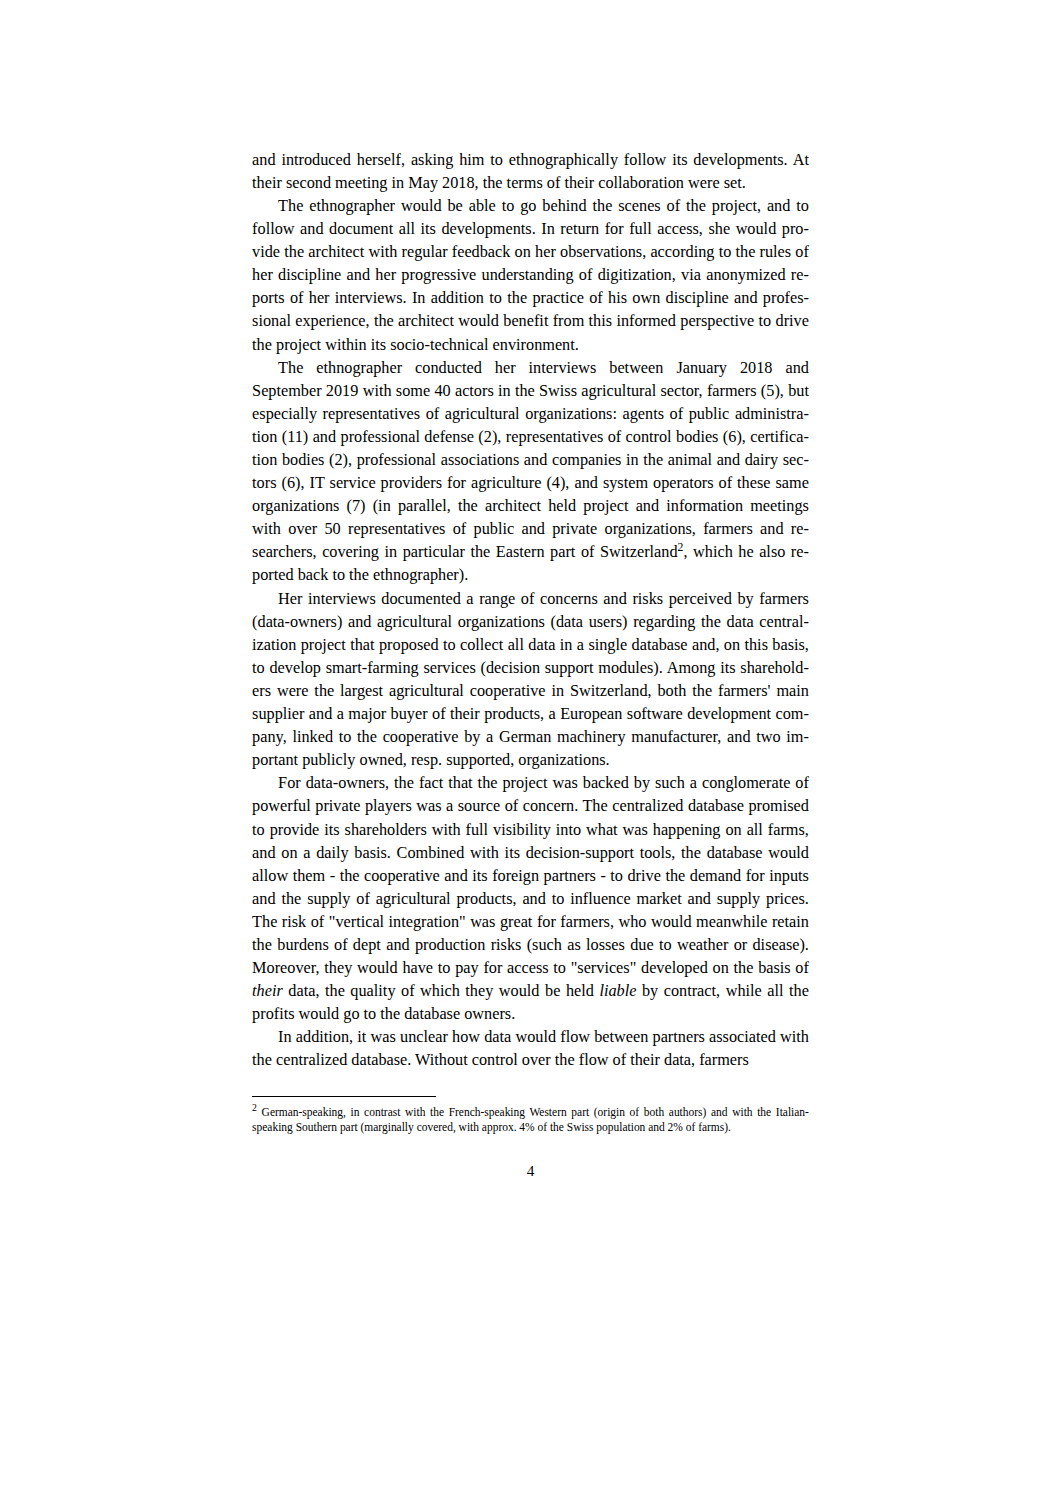and introduced herself, asking him to ethnographically follow its developments. At their second meeting in May 2018, the terms of their collaboration were set.
The ethnographer would be able to go behind the scenes of the project, and to follow and document all its developments. In return for full access, she would provide the architect with regular feedback on her observations, according to the rules of her discipline and her progressive understanding of digitization, via anonymized reports of her interviews. In addition to the practice of his own discipline and professional experience, the architect would benefit from this informed perspective to drive the project within its socio-technical environment.
The ethnographer conducted her interviews between January 2018 and September 2019 with some 40 actors in the Swiss agricultural sector, farmers (5), but especially representatives of agricultural organizations: agents of public administration (11) and professional defense (2), representatives of control bodies (6), certification bodies (2), professional associations and companies in the animal and dairy sectors (6), IT service providers for agriculture (4), and system operators of these same organizations (7) (in parallel, the architect held project and information meetings with over 50 representatives of public and private organizations, farmers and researchers, covering in particular the Eastern part of Switzerland2, which he also reported back to the ethnographer).
Her interviews documented a range of concerns and risks perceived by farmers (data-owners) and agricultural organizations (data users) regarding the data centralization project that proposed to collect all data in a single database and, on this basis, to develop smart-farming services (decision support modules). Among its shareholders were the largest agricultural cooperative in Switzerland, both the farmers' main supplier and a major buyer of their products, a European software development company, linked to the cooperative by a German machinery manufacturer, and two important publicly owned, resp. supported, organizations.
For data-owners, the fact that the project was backed by such a conglomerate of powerful private players was a source of concern. The centralized database promised to provide its shareholders with full visibility into what was happening on all farms, and on a daily basis. Combined with its decision-support tools, the database would allow them - the cooperative and its foreign partners - to drive the demand for inputs and the supply of agricultural products, and to influence market and supply prices. The risk of "vertical integration" was great for farmers, who would meanwhile retain the burdens of dept and production risks (such as losses due to weather or disease). Moreover, they would have to pay for access to "services" developed on the basis of their data, the quality of which they would be held liable by contract, while all the profits would go to the database owners.
In addition, it was unclear how data would flow between partners associated with the centralized database. Without control over the flow of their data, farmers
2 German-speaking, in contrast with the French-speaking Western part (origin of both authors) and with the Italian-speaking Southern part (marginally covered, with approx. 4% of the Swiss population and 2% of farms).
4